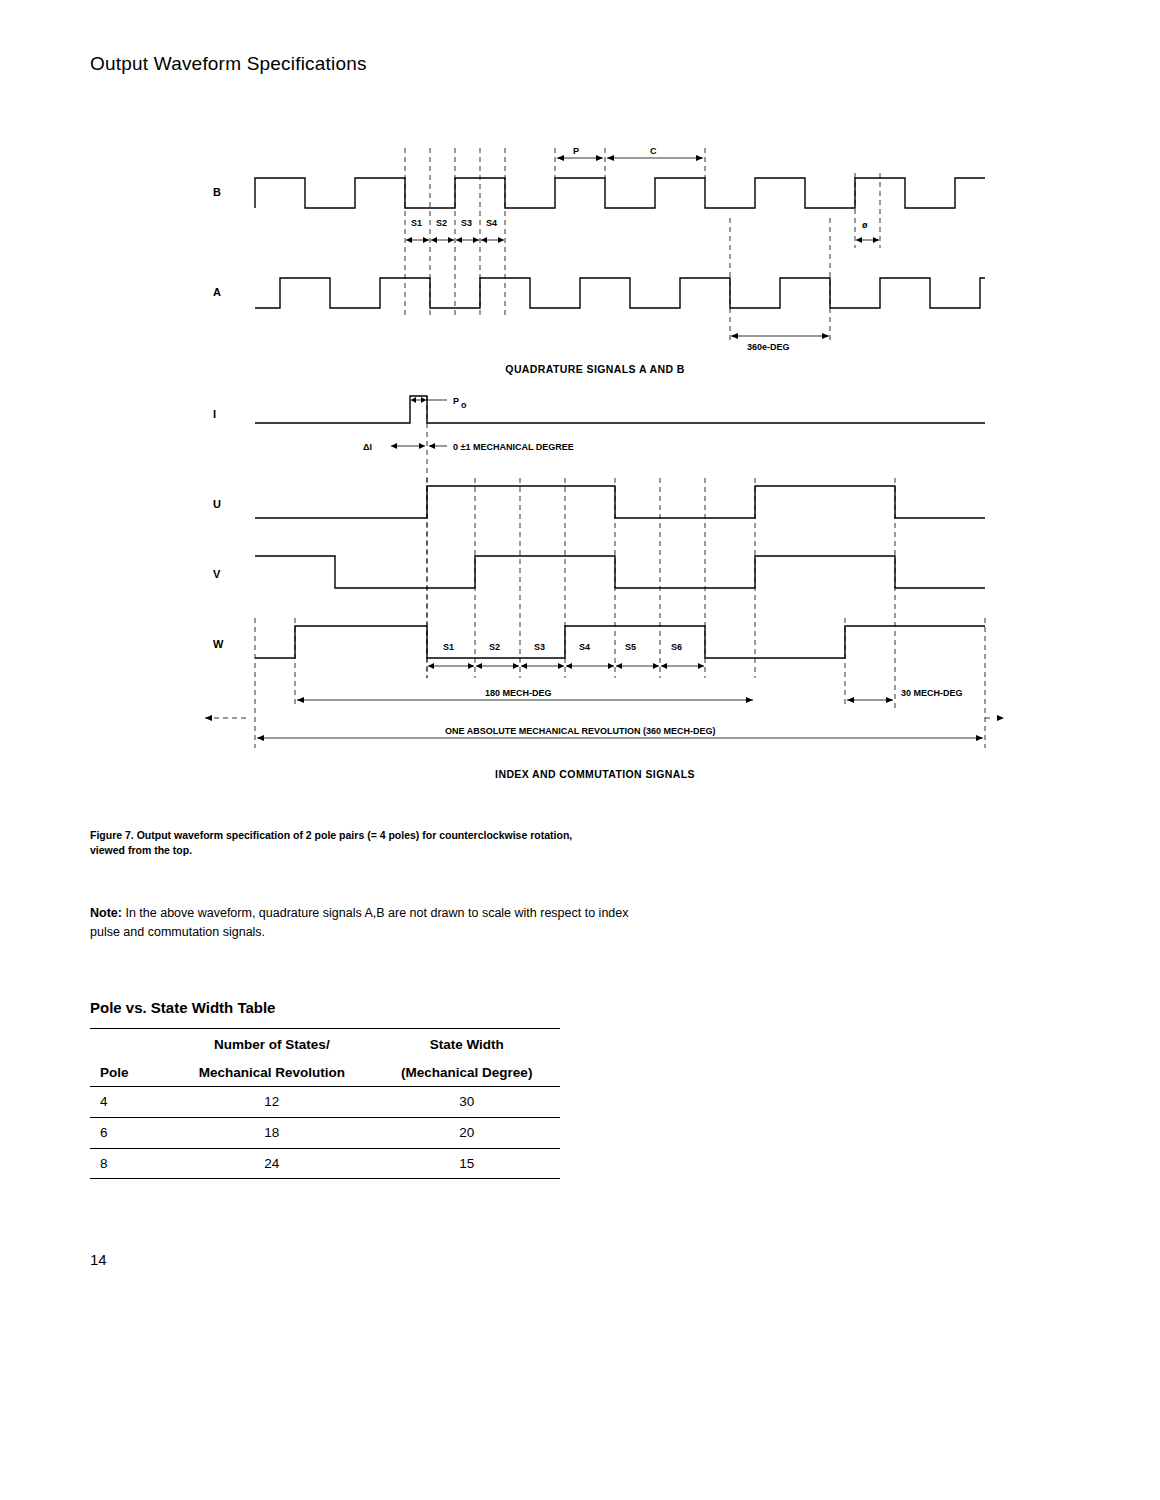Output Waveform Specifications
B A P C S1 S2 S3 S4 ø 360e-DEG QUADRATURE SIGNALS A AND B I U V W P o ΔI 0 ±1 MECHANICAL DEGREE S1 S2 S3 S4 S5 S6 180 MECH-DEG 30 MECH-DEG ONE ABSOLUTE MECHANICAL REVOLUTION (360 MECH-DEG) INDEX AND COMMUTATION SIGNALS
Figure 7. Output waveform specification of 2 pole pairs (= 4 poles) for counterclockwise rotation, viewed from the top.
Note: In the above waveform, quadrature signals A,B are not drawn to scale with respect to index pulse and commutation signals.
Pole vs. State Width Table
| | Number of States/ | State Width |
| --- | --- | --- |
| Pole | Mechanical Revolution | (Mechanical Degree) |
| 4 | 12 | 30 |
| 6 | 18 | 20 |
| 8 | 24 | 15 |
14